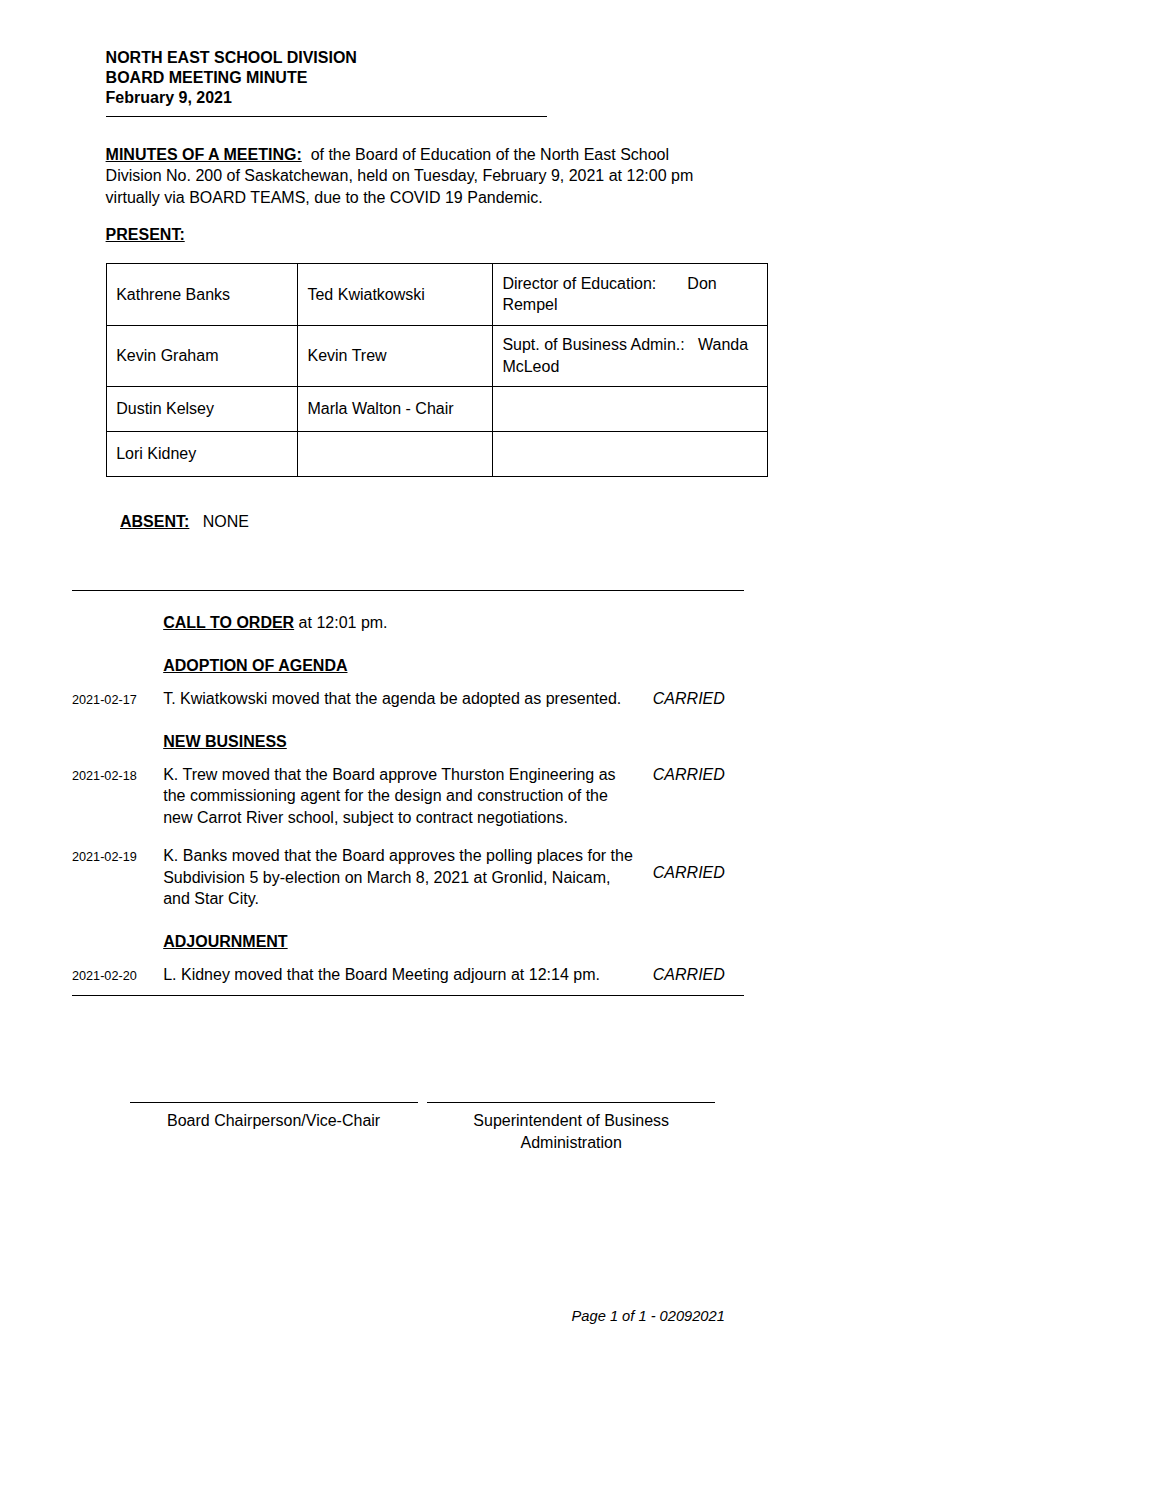NORTH EAST SCHOOL DIVISION
BOARD MEETING MINUTE
February 9, 2021
MINUTES OF A MEETING: of the Board of Education of the North East School Division No. 200 of Saskatchewan, held on Tuesday, February 9, 2021 at 12:00 pm virtually via BOARD TEAMS, due to the COVID 19 Pandemic.
PRESENT:
| Kathrene Banks | Ted Kwiatkowski | Director of Education: Don Rempel |
| Kevin Graham | Kevin Trew | Supt. of Business Admin.: Wanda McLeod |
| Dustin Kelsey | Marla Walton - Chair | |
| Lori Kidney | | |
ABSENT: NONE
CALL TO ORDER at 12:01 pm.
ADOPTION OF AGENDA
2021-02-17
T. Kwiatkowski moved that the agenda be adopted as presented.
CARRIED
NEW BUSINESS
2021-02-18
K. Trew moved that the Board approve Thurston Engineering as the commissioning agent for the design and construction of the new Carrot River school, subject to contract negotiations.
CARRIED
2021-02-19
K. Banks moved that the Board approves the polling places for the Subdivision 5 by-election on March 8, 2021 at Gronlid, Naicam, and Star City.
CARRIED
ADJOURNMENT
2021-02-20
L. Kidney moved that the Board Meeting adjourn at 12:14 pm.
CARRIED
Board Chairperson/Vice-Chair
Superintendent of Business Administration
Page 1 of 1 - 02092021